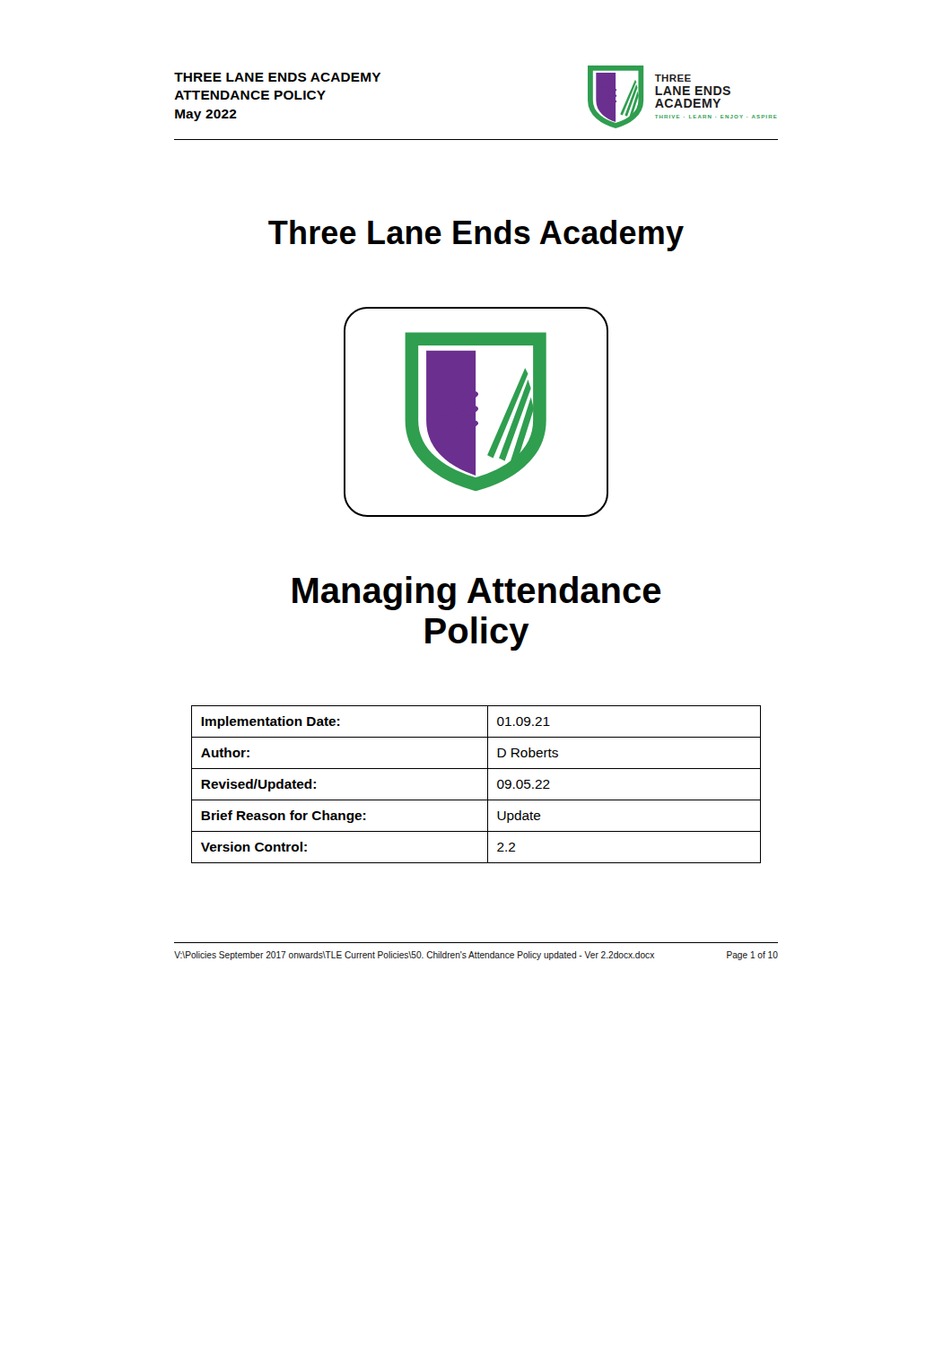THREE LANE ENDS ACADEMY
ATTENDANCE POLICY
May 2022
THREE
LANE ENDS
ACADEMY
THRIVE · LEARN · ENJOY · ASPIRE
Three Lane Ends Academy
Managing Attendance
Policy
| Implementation Date: | 01.09.21 |
| Author: | D Roberts |
| Revised/Updated: | 09.05.22 |
| Brief Reason for Change: | Update |
| Version Control: | 2.2 |
V:\Policies September 2017 onwards\TLE Current Policies\50. Children's Attendance Policy updated - Ver 2.2docx.docx Page 1 of 10